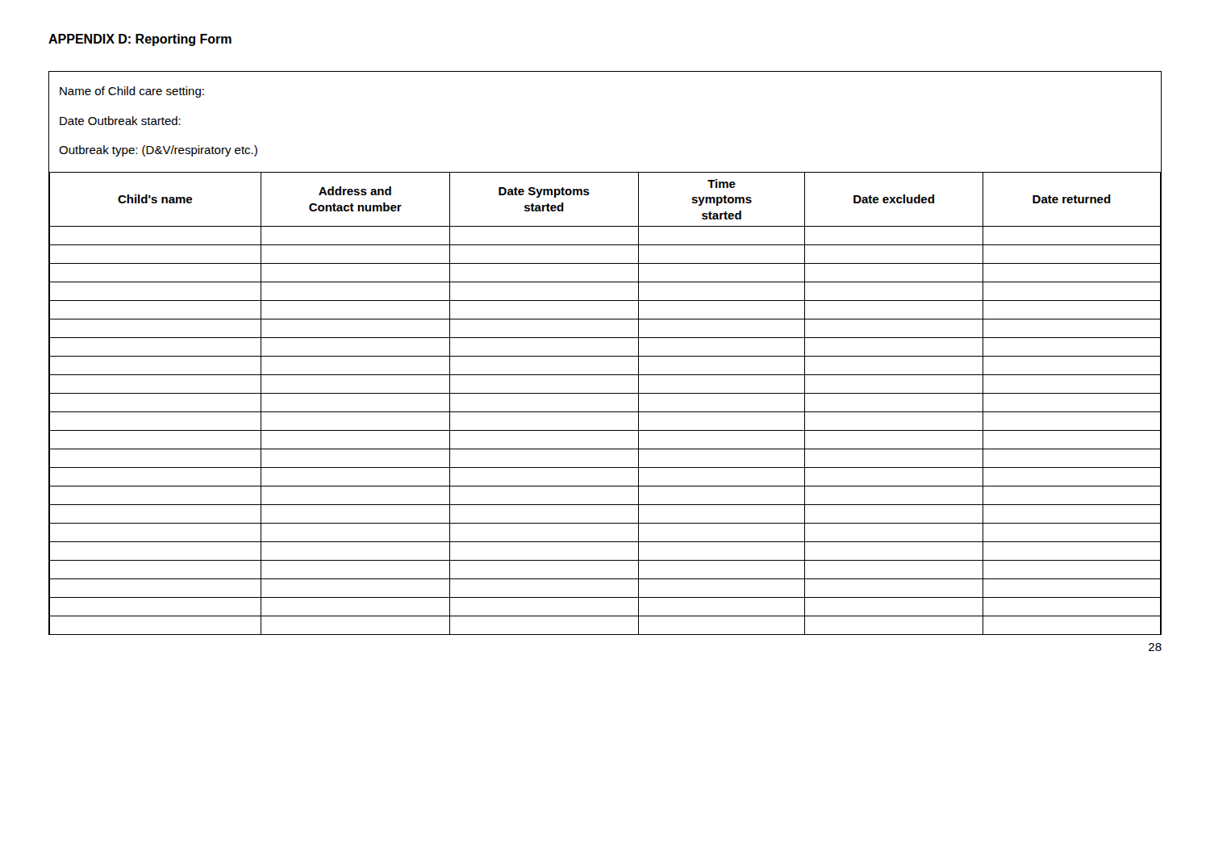APPENDIX D: Reporting Form
Name of Child care setting:
Date Outbreak started:
Outbreak type: (D&V/respiratory etc.)
| Child's name | Address and Contact number | Date Symptoms started | Time symptoms started | Date excluded | Date returned |
| --- | --- | --- | --- | --- | --- |
28